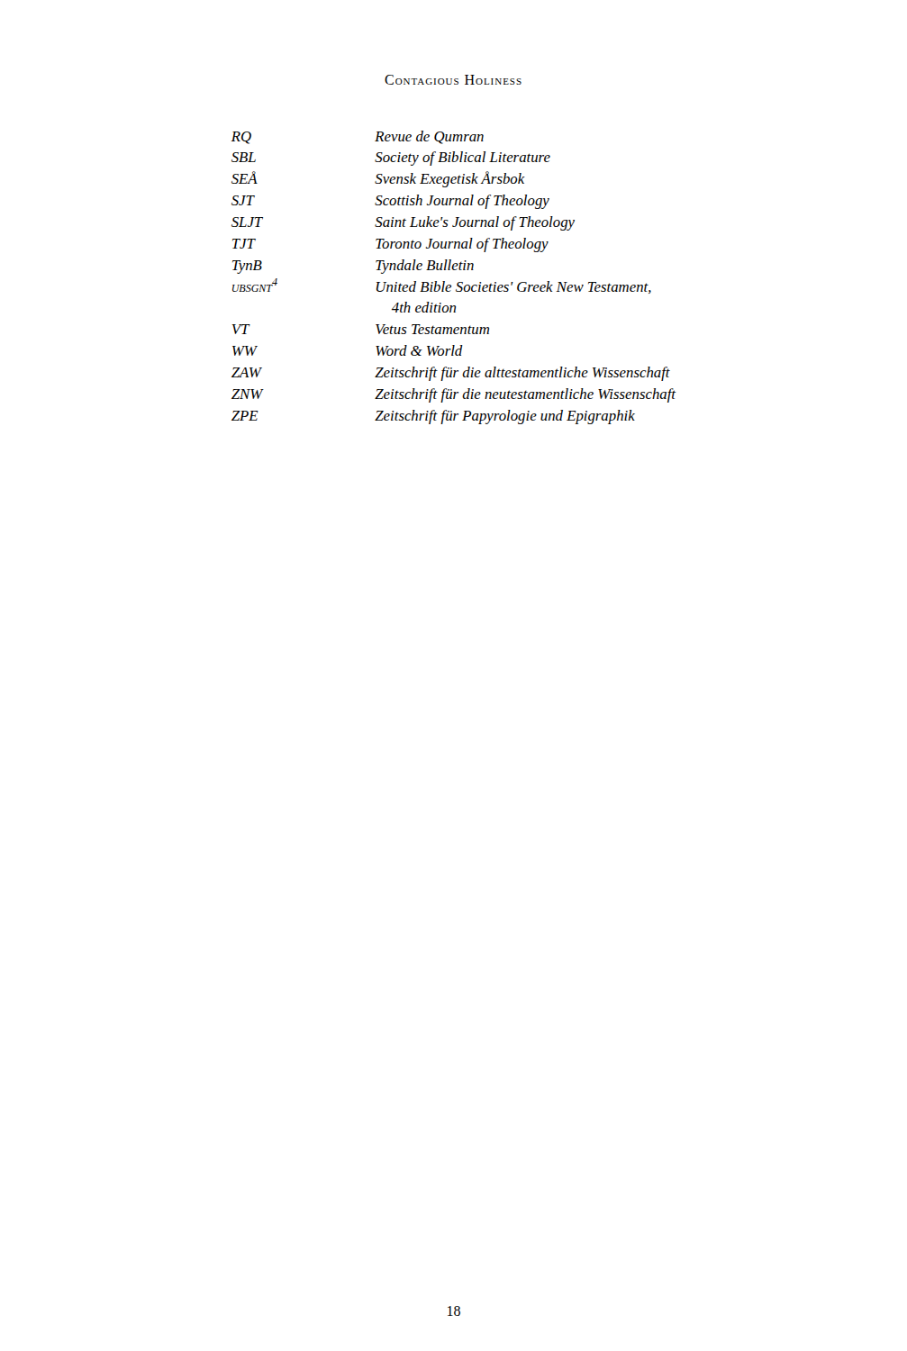Contagious Holiness
RQ
Revue de Qumran
SBL
Society of Biblical Literature
SEÅ
Svensk Exegetisk Årsbok
SJT
Scottish Journal of Theology
SLJT
Saint Luke's Journal of Theology
TJT
Toronto Journal of Theology
TynB
Tyndale Bulletin
ubsgnt4
United Bible Societies' Greek New Testament,4th edition
VT
Vetus Testamentum
WW
Word & World
ZAW
Zeitschrift für die alttestamentliche Wissenschaft
ZNW
Zeitschrift für die neutestamentliche Wissenschaft
ZPE
Zeitschrift für Papyrologie und Epigraphik
18